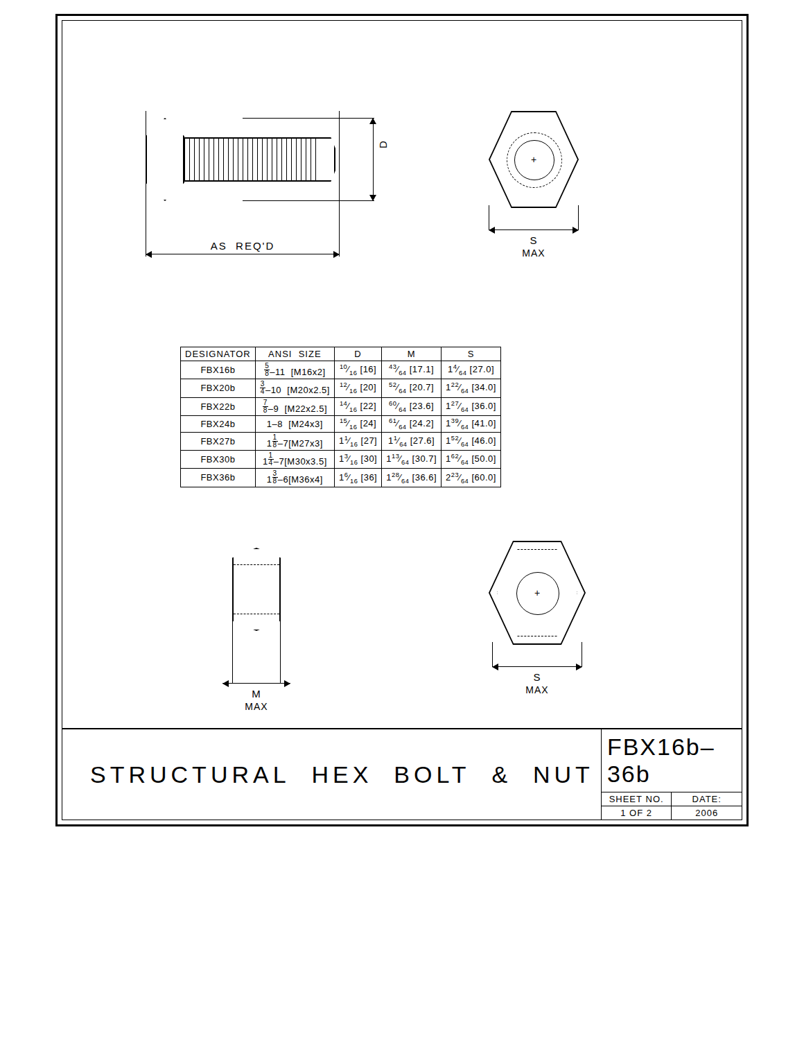D
AS REQ'D
+
S MAX
| DESIGNATOR | ANSI SIZE | D | M | S |
| --- | --- | --- | --- | --- |
| FBX16b | 5 8 –11 [M16x2] | 10 ⁄ 16 [16] | 43 ⁄ 64 [17.1] | 1 4 ⁄ 64 [27.0] |
| FBX20b | 3 4 –10 [M20x2.5] | 12 ⁄ 16 [20] | 52 ⁄ 64 [20.7] | 1 22 ⁄ 64 [34.0] |
| FBX22b | 7 8 –9 [M22x2.5] | 14 ⁄ 16 [22] | 60 ⁄ 64 [23.6] | 1 27 ⁄ 64 [36.0] |
| FBX24b | 1–8 [M24x3] | 15 ⁄ 16 [24] | 61 ⁄ 64 [24.2] | 1 39 ⁄ 64 [41.0] |
| FBX27b | 1 1 8 –7[M27x3] | 1 1 ⁄ 16 [27] | 1 1 ⁄ 64 [27.6] | 1 52 ⁄ 64 [46.0] |
| FBX30b | 1 1 4 –7[M30x3.5] | 1 3 ⁄ 16 [30] | 1 13 ⁄ 64 [30.7] | 1 62 ⁄ 64 [50.0] |
| FBX36b | 1 3 8 –6[M36x4] | 1 6 ⁄ 16 [36] | 1 28 ⁄ 64 [36.6] | 2 23 ⁄ 64 [60.0] |
M MAX
+
S MAX
STRUCTURAL HEX BOLT & NUT
FBX16b–36b
SHEET NO.
1 OF 2
DATE:
2006